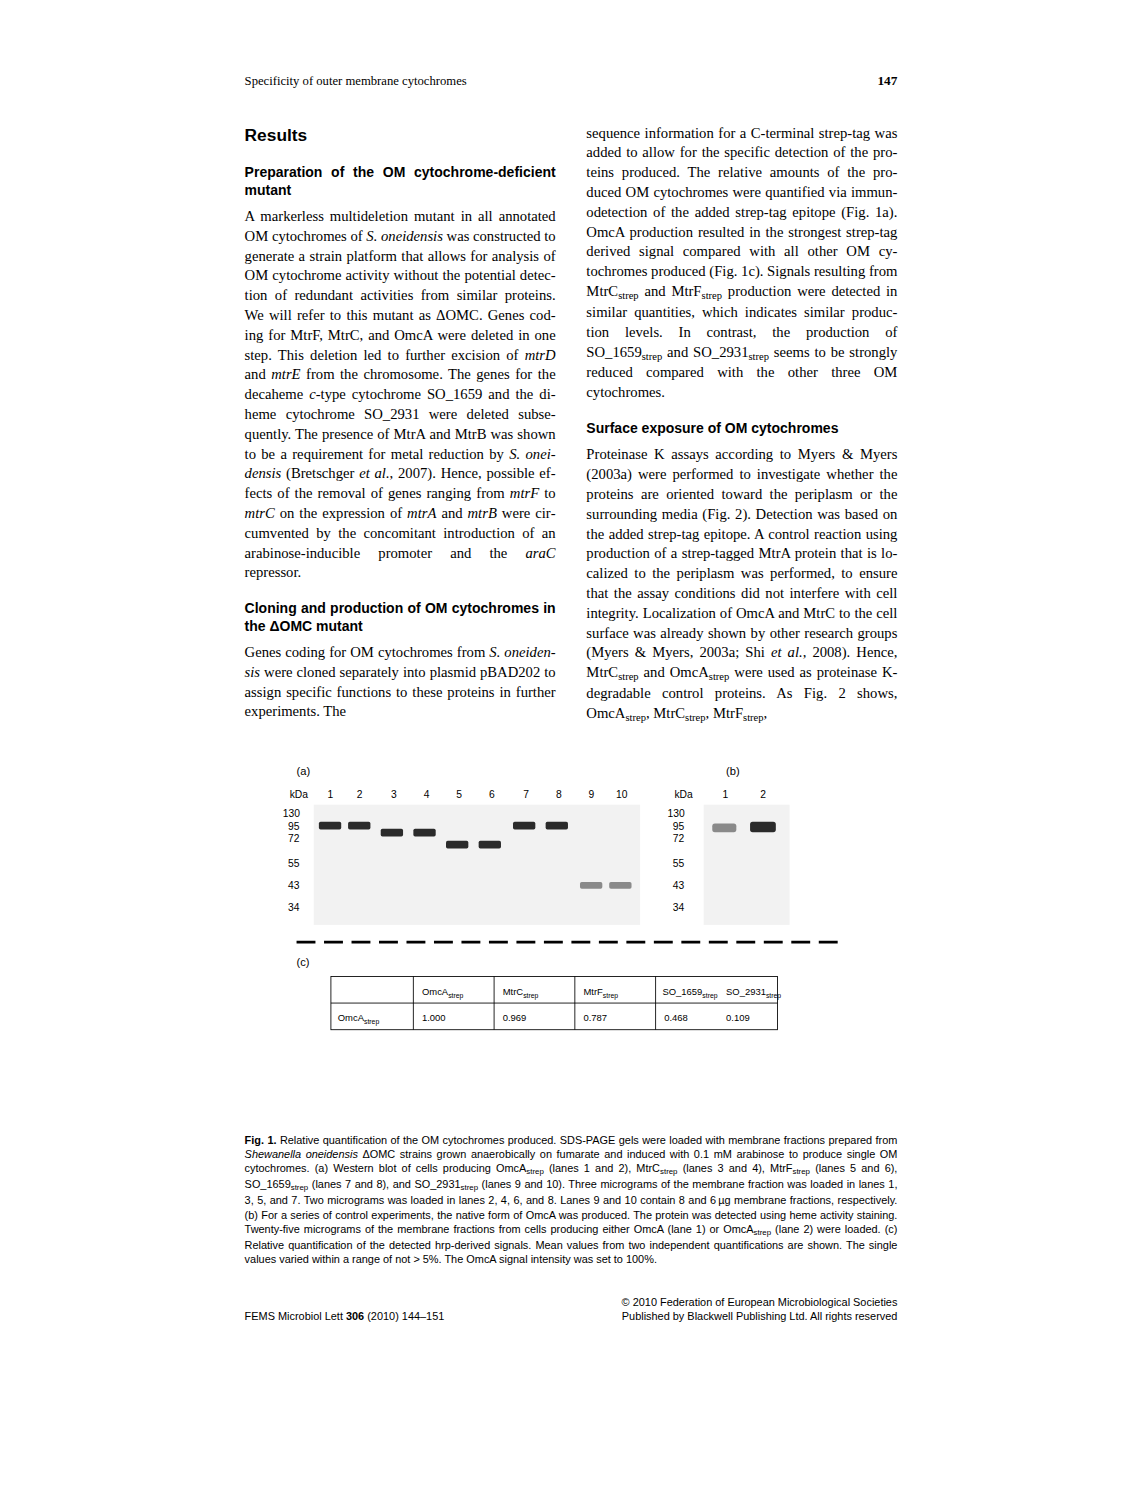Specificity of outer membrane cytochromes
147
Results
Preparation of the OM cytochrome-deficient mutant
A markerless multideletion mutant in all annotated OM cytochromes of S. oneidensis was constructed to generate a strain platform that allows for analysis of OM cytochrome activity without the potential detection of redundant activities from similar proteins. We will refer to this mutant as ΔOMC. Genes coding for MtrF, MtrC, and OmcA were deleted in one step. This deletion led to further excision of mtrD and mtrE from the chromosome. The genes for the decaheme c-type cytochrome SO_1659 and the diheme cytochrome SO_2931 were deleted subsequently. The presence of MtrA and MtrB was shown to be a requirement for metal reduction by S. oneidensis (Bretschger et al., 2007). Hence, possible effects of the removal of genes ranging from mtrF to mtrC on the expression of mtrA and mtrB were circumvented by the concomitant introduction of an arabinose-inducible promoter and the araC repressor.
Cloning and production of OM cytochromes in the ΔOMC mutant
Genes coding for OM cytochromes from S. oneidensis were cloned separately into plasmid pBAD202 to assign specific functions to these proteins in further experiments. The
sequence information for a C-terminal strep-tag was added to allow for the specific detection of the proteins produced. The relative amounts of the produced OM cytochromes were quantified via immunodetection of the added strep-tag epitope (Fig. 1a). OmcA production resulted in the strongest strep-tag derived signal compared with all other OM cytochromes produced (Fig. 1c). Signals resulting from MtrCstrep and MtrFstrep production were detected in similar quantities, which indicates similar production levels. In contrast, the production of SO_1659strep and SO_2931strep seems to be strongly reduced compared with the other three OM cytochromes.
Surface exposure of OM cytochromes
Proteinase K assays according to Myers & Myers (2003a) were performed to investigate whether the proteins are oriented toward the periplasm or the surrounding media (Fig. 2). Detection was based on the added strep-tag epitope. A control reaction using production of a strep-tagged MtrA protein that is localized to the periplasm was performed, to ensure that the assay conditions did not interfere with cell integrity. Localization of OmcA and MtrC to the cell surface was already shown by other research groups (Myers & Myers, 2003a; Shi et al., 2008). Hence, MtrCstrep and OmcAstrep were used as proteinase K-degradable control proteins. As Fig. 2 shows, OmcAstrep, MtrCstrep, MtrFstrep,
(a) (b) kDa 1 2 3 4 5 6 7 8 9 10 130 95 72 55 43 34 kDa 1 2 130 95 72 55 43 34 (c) OmcAstrep MtrCstrep MtrFstrep SO_1659strep SO_2931strep OmcAstrep 1.000 0.969 0.787 0.468 0.109
Fig. 1. Relative quantification of the OM cytochromes produced. SDS-PAGE gels were loaded with membrane fractions prepared from Shewanella oneidensis ΔOMC strains grown anaerobically on fumarate and induced with 0.1 mM arabinose to produce single OM cytochromes. (a) Western blot of cells producing OmcAstrep (lanes 1 and 2), MtrCstrep (lanes 3 and 4), MtrFstrep (lanes 5 and 6), SO_1659strep (lanes 7 and 8), and SO_2931strep (lanes 9 and 10). Three micrograms of the membrane fraction was loaded in lanes 1, 3, 5, and 7. Two micrograms was loaded in lanes 2, 4, 6, and 8. Lanes 9 and 10 contain 8 and 6 µg membrane fractions, respectively. (b) For a series of control experiments, the native form of OmcA was produced. The protein was detected using heme activity staining. Twenty-five micrograms of the membrane fractions from cells producing either OmcA (lane 1) or OmcAstrep (lane 2) were loaded. (c) Relative quantification of the detected hrp-derived signals. Mean values from two independent quantifications are shown. The single values varied within a range of not > 5%. The OmcA signal intensity was set to 100%.
FEMS Microbiol Lett 306 (2010) 144–151
© 2010 Federation of European Microbiological Societies
Published by Blackwell Publishing Ltd. All rights reserved